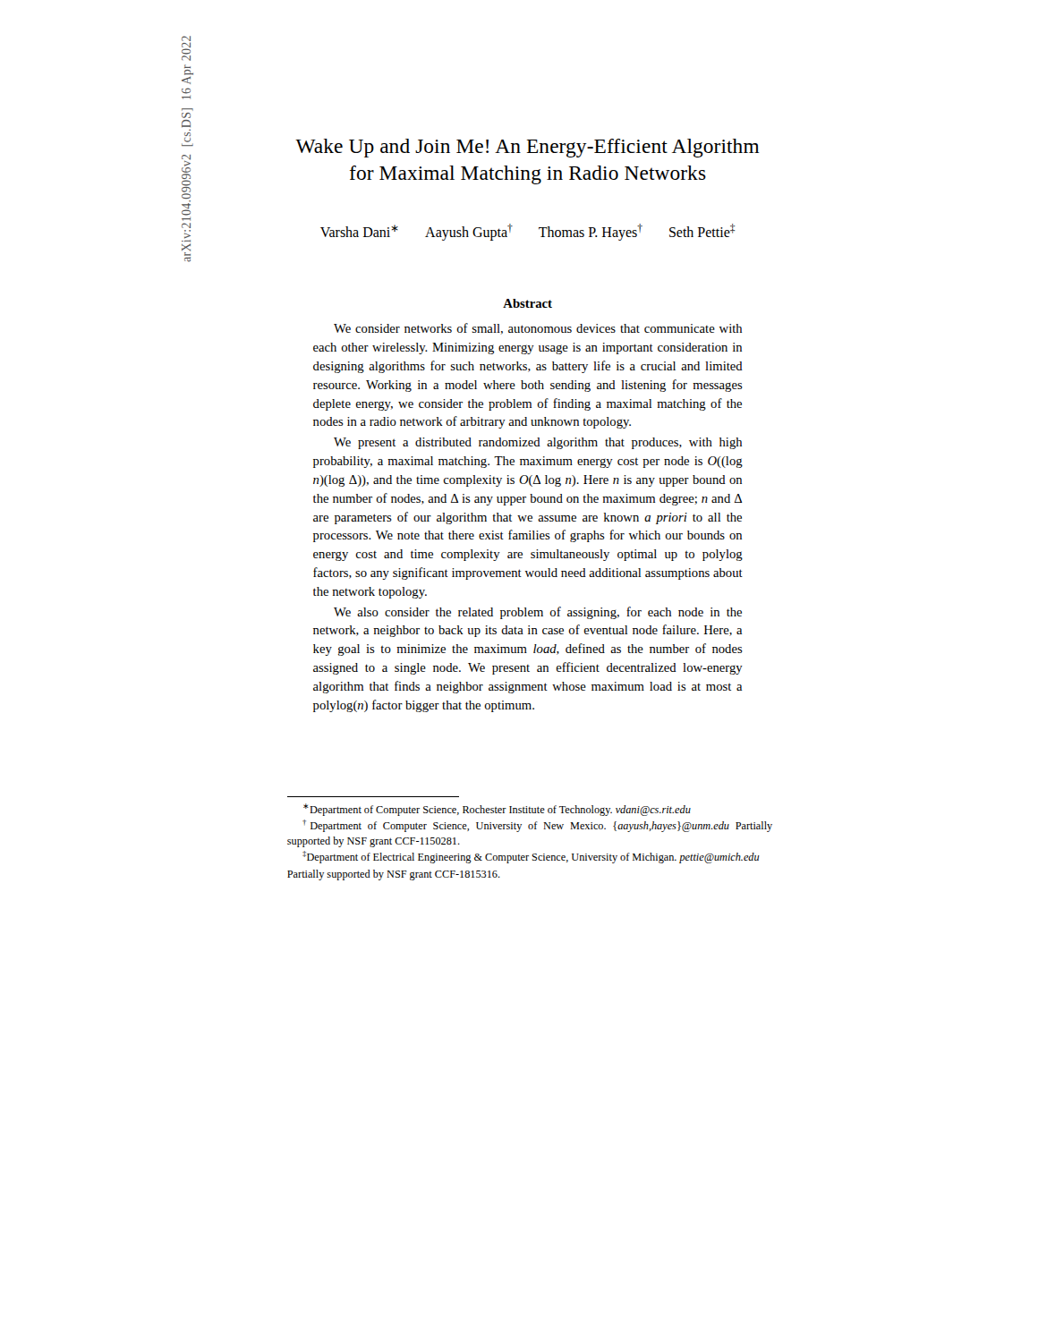arXiv:2104.09096v2 [cs.DS] 16 Apr 2022
Wake Up and Join Me! An Energy-Efficient Algorithm
for Maximal Matching in Radio Networks
Varsha Dani∗ Aayush Gupta† Thomas P. Hayes† Seth Pettie‡
Abstract
We consider networks of small, autonomous devices that communicate with each other wirelessly. Minimizing energy usage is an important consideration in designing algorithms for such networks, as battery life is a crucial and limited resource. Working in a model where both sending and listening for messages deplete energy, we consider the problem of finding a maximal matching of the nodes in a radio network of arbitrary and unknown topology.
We present a distributed randomized algorithm that produces, with high probability, a maximal matching. The maximum energy cost per node is O((log n)(log Δ)), and the time complexity is O(Δ log n). Here n is any upper bound on the number of nodes, and Δ is any upper bound on the maximum degree; n and Δ are parameters of our algorithm that we assume are known a priori to all the processors. We note that there exist families of graphs for which our bounds on energy cost and time complexity are simultaneously optimal up to polylog factors, so any significant improvement would need additional assumptions about the network topology.
We also consider the related problem of assigning, for each node in the network, a neighbor to back up its data in case of eventual node failure. Here, a key goal is to minimize the maximum load, defined as the number of nodes assigned to a single node. We present an efficient decentralized low-energy algorithm that finds a neighbor assignment whose maximum load is at most a polylog(n) factor bigger that the optimum.
∗Department of Computer Science, Rochester Institute of Technology. vdani@cs.rit.edu
†Department of Computer Science, University of New Mexico. {aayush,hayes}@unm.edu Partially supported by NSF grant CCF-1150281.
‡Department of Electrical Engineering & Computer Science, University of Michigan. pettie@umich.edu
Partially supported by NSF grant CCF-1815316.